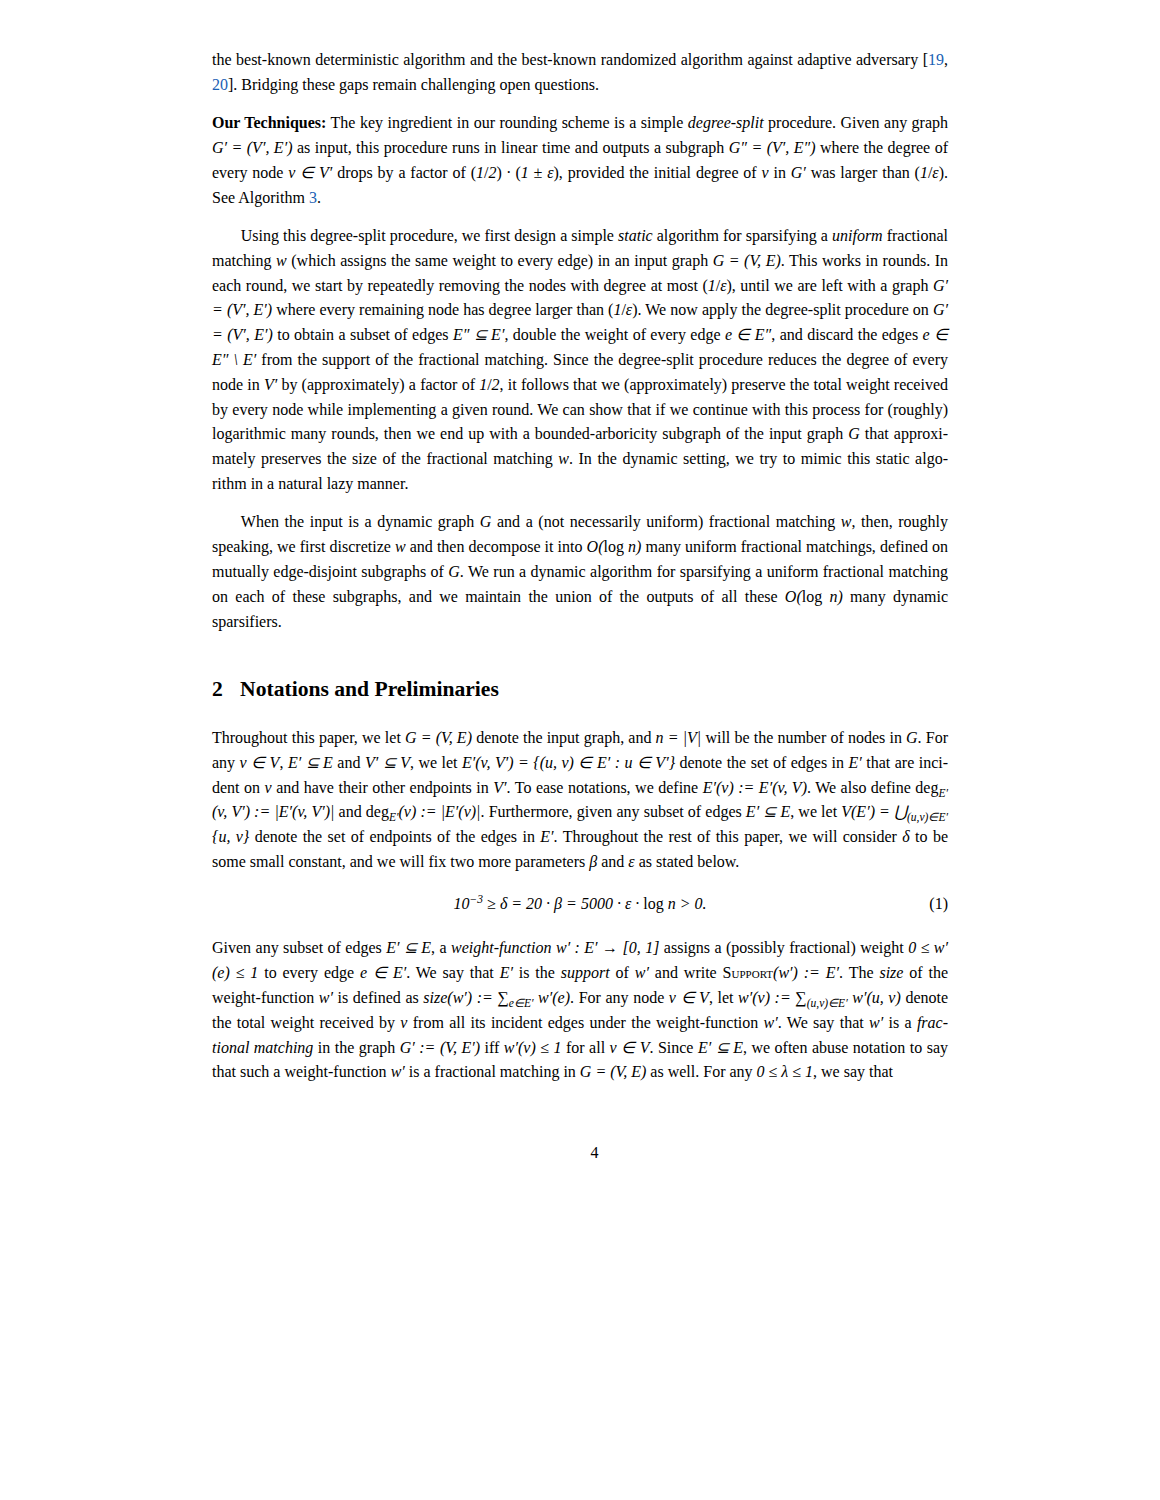the best-known deterministic algorithm and the best-known randomized algorithm against adaptive adversary [19, 20]. Bridging these gaps remain challenging open questions.
Our Techniques: The key ingredient in our rounding scheme is a simple degree-split procedure. Given any graph G′ = (V′, E′) as input, this procedure runs in linear time and outputs a subgraph G″ = (V′, E″) where the degree of every node v ∈ V′ drops by a factor of (1/2) · (1 ± ε), provided the initial degree of v in G′ was larger than (1/ε). See Algorithm 3.
Using this degree-split procedure, we first design a simple static algorithm for sparsifying a uniform fractional matching w (which assigns the same weight to every edge) in an input graph G = (V, E). This works in rounds. In each round, we start by repeatedly removing the nodes with degree at most (1/ε), until we are left with a graph G′ = (V′, E′) where every remaining node has degree larger than (1/ε). We now apply the degree-split procedure on G′ = (V′, E′) to obtain a subset of edges E″ ⊆ E′, double the weight of every edge e ∈ E″, and discard the edges e ∈ E″ \ E′ from the support of the fractional matching. Since the degree-split procedure reduces the degree of every node in V′ by (approximately) a factor of 1/2, it follows that we (approximately) preserve the total weight received by every node while implementing a given round. We can show that if we continue with this process for (roughly) logarithmic many rounds, then we end up with a bounded-arboricity subgraph of the input graph G that approximately preserves the size of the fractional matching w. In the dynamic setting, we try to mimic this static algorithm in a natural lazy manner.
When the input is a dynamic graph G and a (not necessarily uniform) fractional matching w, then, roughly speaking, we first discretize w and then decompose it into O(log n) many uniform fractional matchings, defined on mutually edge-disjoint subgraphs of G. We run a dynamic algorithm for sparsifying a uniform fractional matching on each of these subgraphs, and we maintain the union of the outputs of all these O(log n) many dynamic sparsifiers.
2 Notations and Preliminaries
Throughout this paper, we let G = (V, E) denote the input graph, and n = |V| will be the number of nodes in G. For any v ∈ V, E′ ⊆ E and V′ ⊆ V, we let E′(v, V′) = {(u, v) ∈ E′ : u ∈ V′} denote the set of edges in E′ that are incident on v and have their other endpoints in V′. To ease notations, we define E′(v) := E′(v, V). We also define degE′(v, V′) := |E′(v, V′)| and degE′(v) := |E′(v)|. Furthermore, given any subset of edges E′ ⊆ E, we let V(E′) = ⋃(u,v)∈E′{u, v} denote the set of endpoints of the edges in E′. Throughout the rest of this paper, we will consider δ to be some small constant, and we will fix two more parameters β and ε as stated below.
10−3 ≥ δ = 20 · β = 5000 · ε · log n > 0. (1)
Given any subset of edges E′ ⊆ E, a weight-function w′ : E′ → [0, 1] assigns a (possibly fractional) weight 0 ≤ w′(e) ≤ 1 to every edge e ∈ E′. We say that E′ is the support of w′ and write Support(w′) := E′. The size of the weight-function w′ is defined as size(w′) := ∑e∈E′ w′(e). For any node v ∈ V, let w′(v) := ∑(u,v)∈E′ w′(u, v) denote the total weight received by v from all its incident edges under the weight-function w′. We say that w′ is a fractional matching in the graph G′ := (V, E′) iff w′(v) ≤ 1 for all v ∈ V. Since E′ ⊆ E, we often abuse notation to say that such a weight-function w′ is a fractional matching in G = (V, E) as well. For any 0 ≤ λ ≤ 1, we say that
4